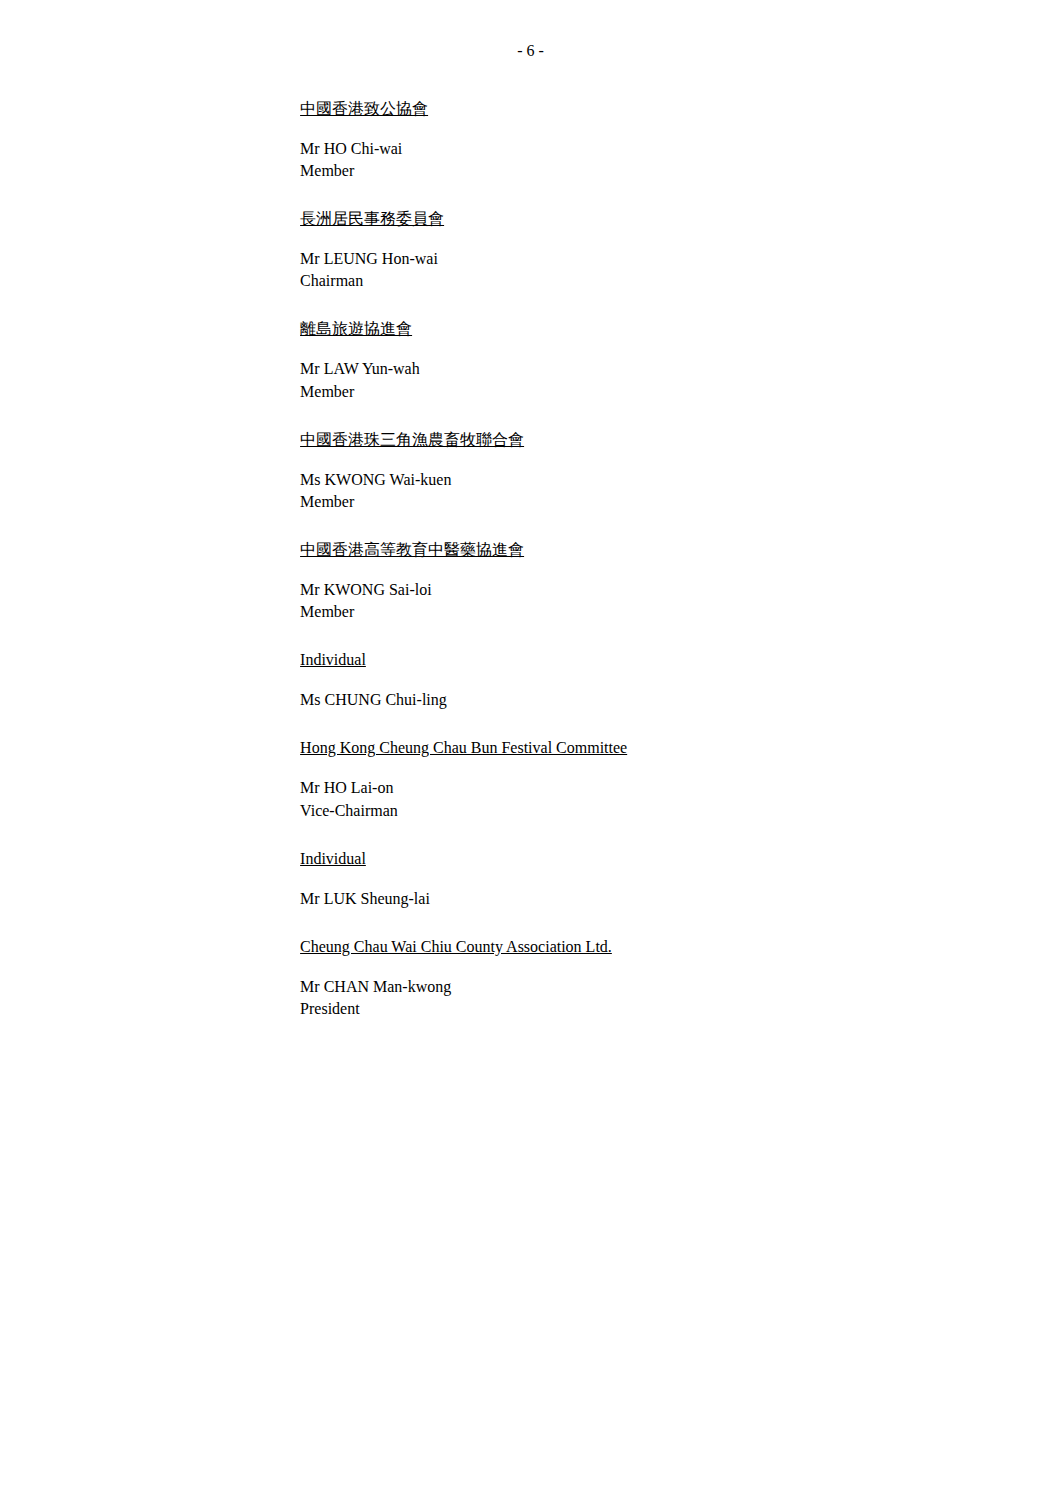- 6 -
中國香港致公協會
Mr HO Chi-wai Member
長洲居民事務委員會
Mr LEUNG Hon-wai Chairman
離島旅遊協進會
Mr LAW Yun-wah Member
中國香港珠三角漁農畜牧聯合會
Ms KWONG Wai-kuen Member
中國香港高等教育中醫藥協進會
Mr KWONG Sai-loi Member
Individual
Ms CHUNG Chui-ling
Hong Kong Cheung Chau Bun Festival Committee
Mr HO Lai-on Vice-Chairman
Individual
Mr LUK Sheung-lai
Cheung Chau Wai Chiu County Association Ltd.
Mr CHAN Man-kwong President